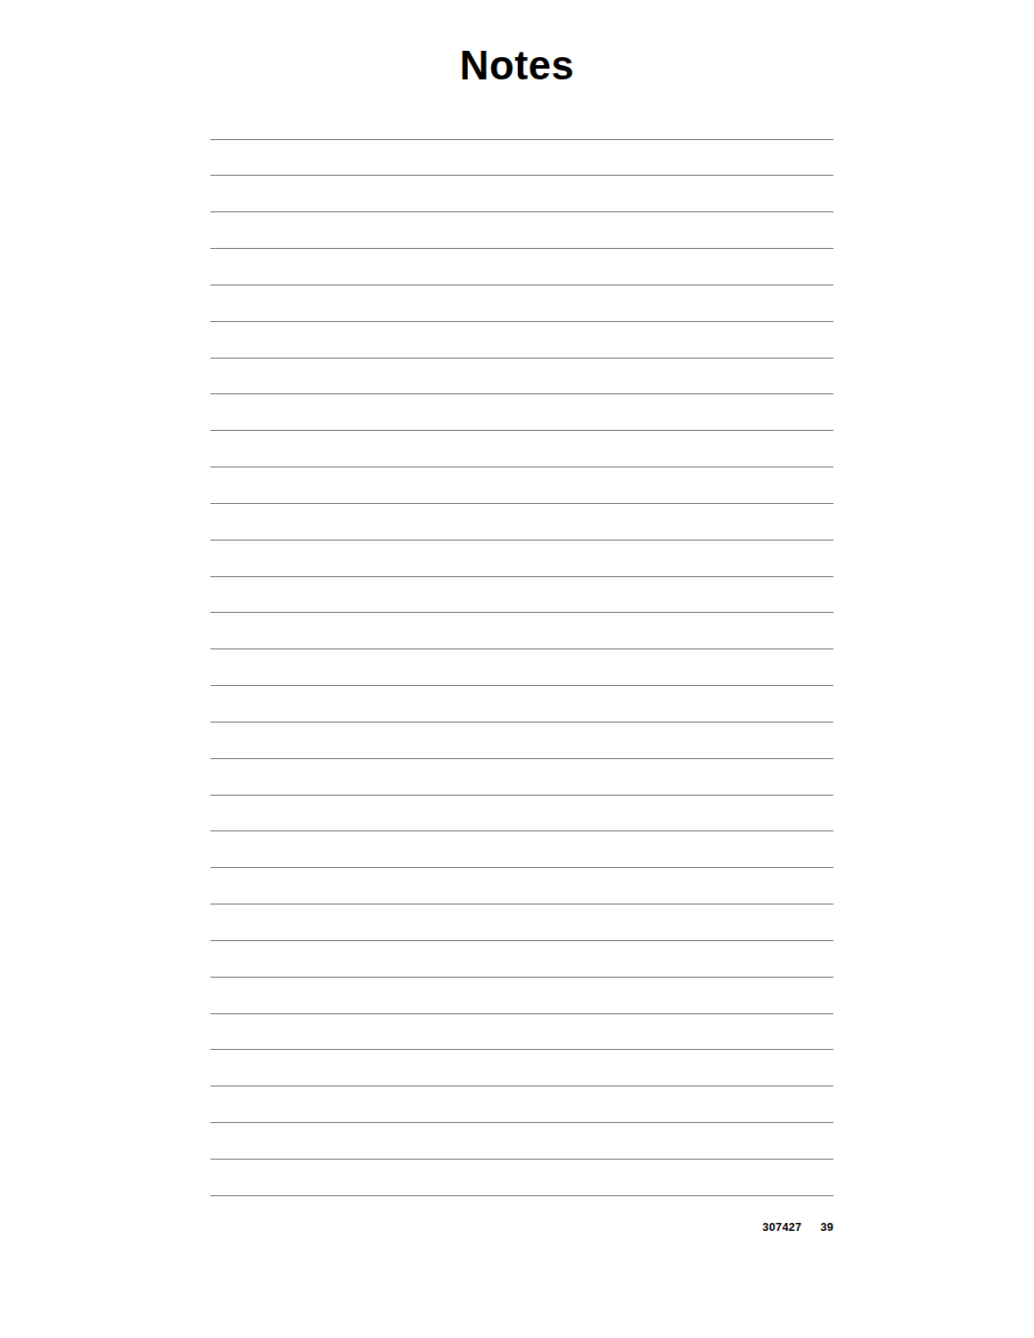Notes
30742739